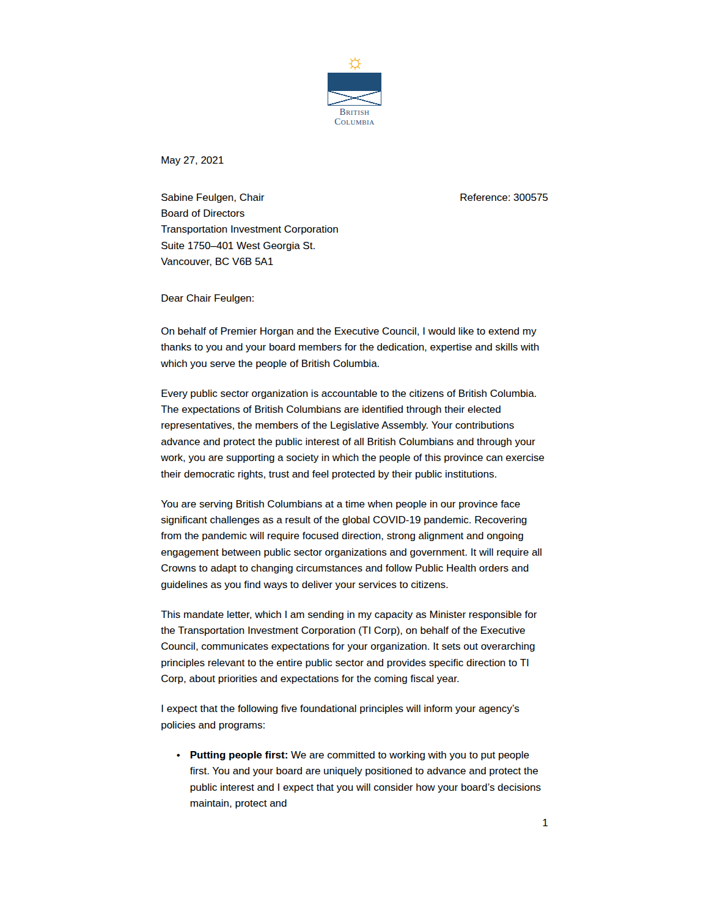☼
British
Columbia
May 27, 2021
Reference: 300575
Sabine Feulgen, Chair
Board of Directors
Transportation Investment Corporation
Suite 1750–401 West Georgia St.
Vancouver, BC V6B 5A1
Dear Chair Feulgen:
On behalf of Premier Horgan and the Executive Council, I would like to extend my thanks to you and your board members for the dedication, expertise and skills with which you serve the people of British Columbia.
Every public sector organization is accountable to the citizens of British Columbia. The expectations of British Columbians are identified through their elected representatives, the members of the Legislative Assembly. Your contributions advance and protect the public interest of all British Columbians and through your work, you are supporting a society in which the people of this province can exercise their democratic rights, trust and feel protected by their public institutions.
You are serving British Columbians at a time when people in our province face significant challenges as a result of the global COVID-19 pandemic. Recovering from the pandemic will require focused direction, strong alignment and ongoing engagement between public sector organizations and government. It will require all Crowns to adapt to changing circumstances and follow Public Health orders and guidelines as you find ways to deliver your services to citizens.
This mandate letter, which I am sending in my capacity as Minister responsible for the Transportation Investment Corporation (TI Corp), on behalf of the Executive Council, communicates expectations for your organization. It sets out overarching principles relevant to the entire public sector and provides specific direction to TI Corp, about priorities and expectations for the coming fiscal year.
I expect that the following five foundational principles will inform your agency’s policies and programs:
Putting people first: We are committed to working with you to put people first. You and your board are uniquely positioned to advance and protect the public interest and I expect that you will consider how your board’s decisions maintain, protect and
1